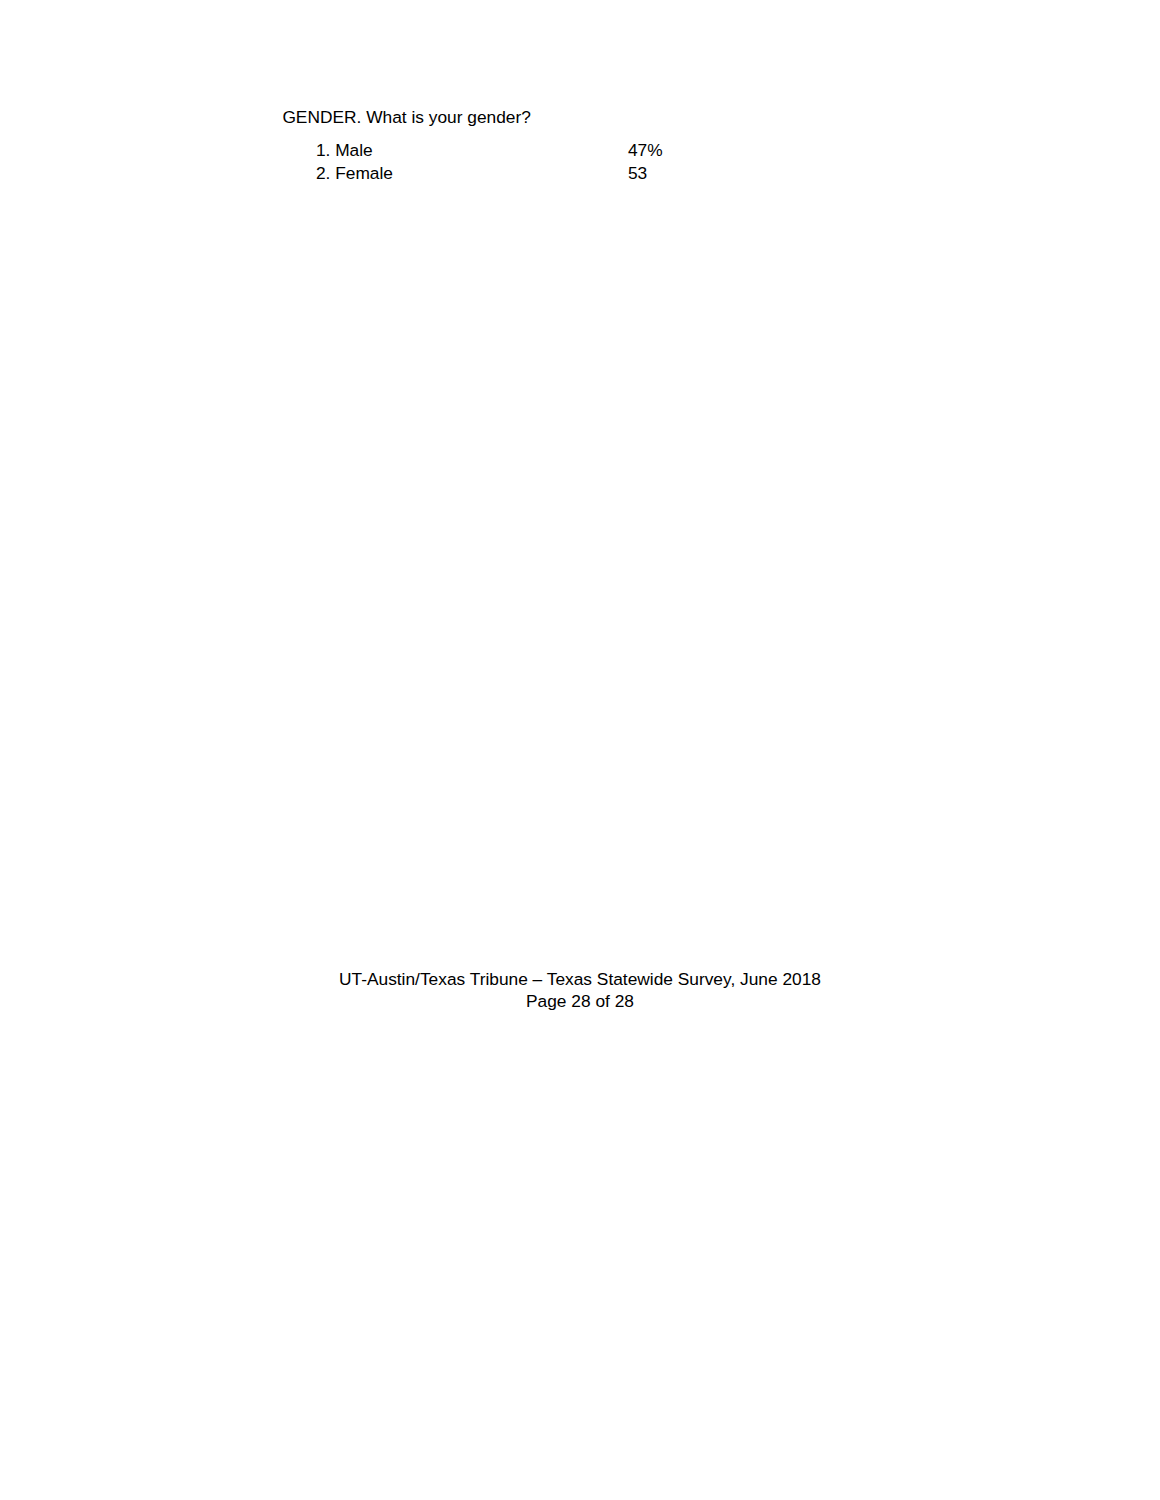GENDER. What is your gender?
Male 47%
Female 53
UT-Austin/Texas Tribune – Texas Statewide Survey, June 2018
Page 28 of 28